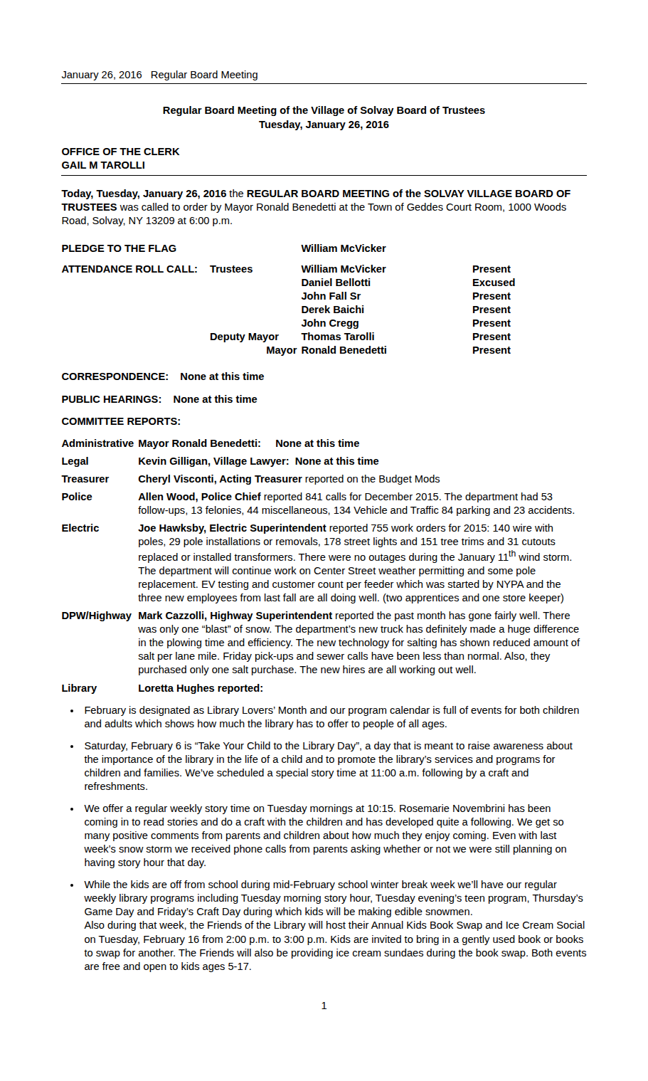January 26, 2016 Regular Board Meeting
Regular Board Meeting of the Village of Solvay Board of Trustees
Tuesday, January 26, 2016
OFFICE OF THE CLERK
GAIL M TAROLLI
Today, Tuesday, January 26, 2016 the REGULAR BOARD MEETING of the SOLVAY VILLAGE BOARD OF TRUSTEES was called to order by Mayor Ronald Benedetti at the Town of Geddes Court Room, 1000 Woods Road, Solvay, NY 13209 at 6:00 p.m.
| PLEDGE TO THE FLAG | | William McVicker | |
| ATTENDANCE ROLL CALL: | Trustees | William McVicker | Present |
| | | Daniel Bellotti | Excused |
| | | John Fall Sr | Present |
| | | Derek Baichi | Present |
| | | John Cregg | Present |
| | Deputy Mayor | Thomas Tarolli | Present |
| | Mayor | Ronald Benedetti | Present |
CORRESPONDENCE: None at this time
PUBLIC HEARINGS: None at this time
COMMITTEE REPORTS:
| Administrative | Mayor Ronald Benedetti: None at this time |
| Legal | Kevin Gilligan, Village Lawyer: None at this time |
| Treasurer | Cheryl Visconti, Acting Treasurer reported on the Budget Mods |
| Police | Allen Wood, Police Chief reported 841 calls for December 2015. The department had 53 follow-ups, 13 felonies, 44 miscellaneous, 134 Vehicle and Traffic 84 parking and 23 accidents. |
| Electric | Joe Hawksby, Electric Superintendent reported 755 work orders for 2015: 140 wire with poles, 29 pole installations or removals, 178 street lights and 151 tree trims and 31 cutouts replaced or installed transformers. There were no outages during the January 11 th wind storm. The department will continue work on Center Street weather permitting and some pole replacement. EV testing and customer count per feeder which was started by NYPA and the three new employees from last fall are all doing well. (two apprentices and one store keeper) |
| DPW/Highway | Mark Cazzolli, Highway Superintendent reported the past month has gone fairly well. There was only one “blast” of snow. The department’s new truck has definitely made a huge difference in the plowing time and efficiency. The new technology for salting has shown reduced amount of salt per lane mile. Friday pick-ups and sewer calls have been less than normal. Also, they purchased only one salt purchase. The new hires are all working out well. |
| Library | Loretta Hughes reported: |
February is designated as Library Lovers’ Month and our program calendar is full of events for both children and adults which shows how much the library has to offer to people of all ages.
Saturday, February 6 is “Take Your Child to the Library Day”, a day that is meant to raise awareness about the importance of the library in the life of a child and to promote the library’s services and programs for children and families. We’ve scheduled a special story time at 11:00 a.m. following by a craft and refreshments.
We offer a regular weekly story time on Tuesday mornings at 10:15. Rosemarie Novembrini has been coming in to read stories and do a craft with the children and has developed quite a following. We get so many positive comments from parents and children about how much they enjoy coming. Even with last week’s snow storm we received phone calls from parents asking whether or not we were still planning on having story hour that day.
While the kids are off from school during mid-February school winter break week we’ll have our regular weekly library programs including Tuesday morning story hour, Tuesday evening’s teen program, Thursday’s Game Day and Friday’s Craft Day during which kids will be making edible snowmen.
Also during that week, the Friends of the Library will host their Annual Kids Book Swap and Ice Cream Social on Tuesday, February 16 from 2:00 p.m. to 3:00 p.m. Kids are invited to bring in a gently used book or books to swap for another. The Friends will also be providing ice cream sundaes during the book swap. Both events are free and open to kids ages 5-17.
1